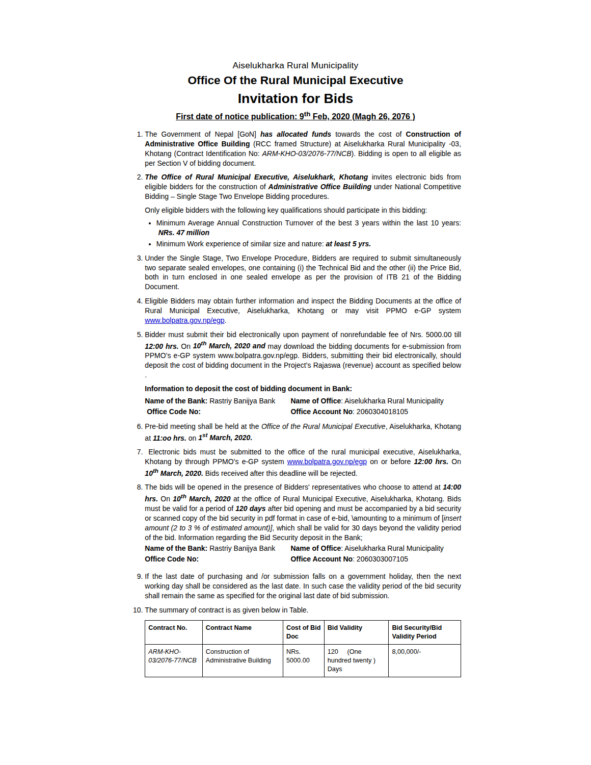[Emblem]
Aiselukharka Rural Municipality
Office Of the Rural Municipal Executive
Invitation for Bids
First date of notice publication: 9th Feb, 2020 (Magh 26, 2076 )
The Government of Nepal [GoN] has allocated funds towards the cost of Construction of Administrative Office Building (RCC framed Structure) at Aiselukharka Rural Municipality -03, Khotang (Contract Identification No: ARM-KHO-03/2076-77/NCB). Bidding is open to all eligible as per Section V of bidding document.
The Office of Rural Municipal Executive, Aiselukhark, Khotang invites electronic bids from eligible bidders for the construction of Administrative Office Building under National Competitive Bidding – Single Stage Two Envelope Bidding procedures.
Only eligible bidders with the following key qualifications should participate in this bidding:
Minimum Average Annual Construction Turnover of the best 3 years within the last 10 years: NRs. 47 million
Minimum Work experience of similar size and nature: at least 5 yrs.
Under the Single Stage, Two Envelope Procedure, Bidders are required to submit simultaneously two separate sealed envelopes, one containing (i) the Technical Bid and the other (ii) the Price Bid, both in turn enclosed in one sealed envelope as per the provision of ITB 21 of the Bidding Document.
Eligible Bidders may obtain further information and inspect the Bidding Documents at the office of Rural Municipal Executive, Aiselukharka, Khotang or may visit PPMO e-GP system www.bolpatra.gov.np/egp.
Bidder must submit their bid electronically upon payment of nonrefundable fee of Nrs. 5000.00 till 12:00 hrs. On 10th March, 2020 and may download the bidding documents for e-submission from PPMO’s e-GP system www.bolpatra.gov.np/egp. Bidders, submitting their bid electronically, should deposit the cost of bidding document in the Project’s Rajaswa (revenue) account as specified below .
Information to deposit the cost of bidding document in Bank:
| Name of the Bank: Rastriy Banijya Bank | Name of Office : Aiselukharka Rural Municipality |
| Office Code No: | Office Account No : 2060304018105 |
Pre-bid meeting shall be held at the Office of the Rural Municipal Executive, Aiselukharka, Khotang at 11:oo hrs. on 1st March, 2020.
Electronic bids must be submitted to the office of the rural municipal executive, Aiselukharka, Khotang by through PPMO’s e-GP system www.bolpatra.gov.np/egp on or before 12:00 hrs. On 10th March, 2020. Bids received after this deadline will be rejected.
The bids will be opened in the presence of Bidders' representatives who choose to attend at 14:00 hrs. On 10th March, 2020 at the office of Rural Municipal Executive, Aiselukharka, Khotang. Bids must be valid for a period of 120 days after bid opening and must be accompanied by a bid security or scanned copy of the bid security in pdf format in case of e-bid, \amounting to a minimum of [insert amount (2 to 3 % of estimated amount)], which shall be valid for 30 days beyond the validity period of the bid. Information regarding the Bid Security deposit in the Bank;
| Name of the Bank: Rastriy Banijya Bank | Name of Office : Aiselukharka Rural Municipality |
| Office Code No: | Office Account No : 2060303007105 |
If the last date of purchasing and /or submission falls on a government holiday, then the next working day shall be considered as the last date. In such case the validity period of the bid security shall remain the same as specified for the original last date of bid submission.
The summary of contract is as given below in Table.
| Contract No. | Contract Name | Cost of Bid Doc | Bid Validity | Bid Security/Bid Validity Period |
| --- | --- | --- | --- | --- |
| ARM-KHO-03/2076-77/NCB | Construction of Administrative Building | NRs. 5000.00 | 120 (One hundred twenty ) Days | 8,00,000/- |